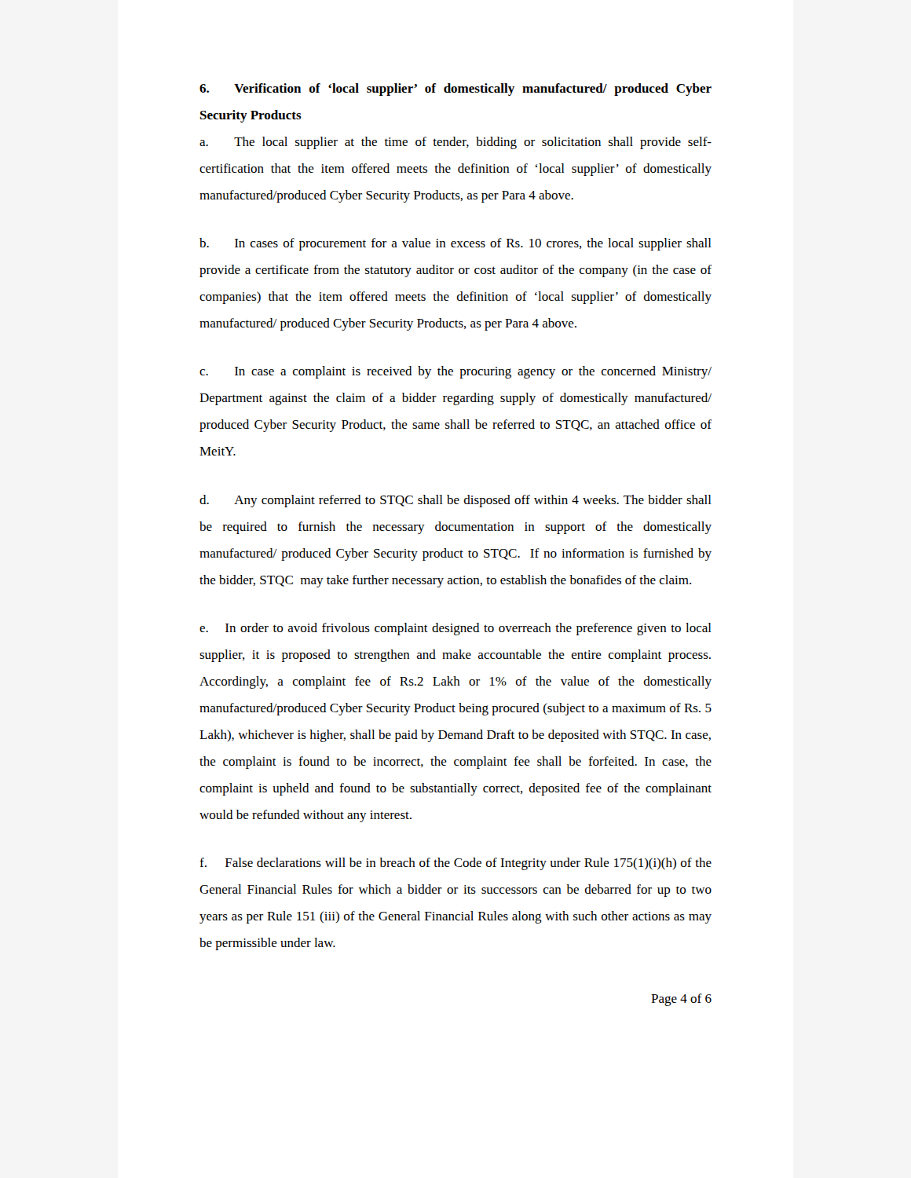6. Verification of ‘local supplier’ of domestically manufactured/ produced Cyber Security Products
a. The local supplier at the time of tender, bidding or solicitation shall provide self-certification that the item offered meets the definition of ‘local supplier’ of domestically manufactured/produced Cyber Security Products, as per Para 4 above.
b. In cases of procurement for a value in excess of Rs. 10 crores, the local supplier shall provide a certificate from the statutory auditor or cost auditor of the company (in the case of companies) that the item offered meets the definition of ‘local supplier’ of domestically manufactured/ produced Cyber Security Products, as per Para 4 above.
c. In case a complaint is received by the procuring agency or the concerned Ministry/ Department against the claim of a bidder regarding supply of domestically manufactured/ produced Cyber Security Product, the same shall be referred to STQC, an attached office of MeitY.
d. Any complaint referred to STQC shall be disposed off within 4 weeks. The bidder shall be required to furnish the necessary documentation in support of the domestically manufactured/ produced Cyber Security product to STQC. If no information is furnished by the bidder, STQC may take further necessary action, to establish the bonafides of the claim.
e. In order to avoid frivolous complaint designed to overreach the preference given to local supplier, it is proposed to strengthen and make accountable the entire complaint process. Accordingly, a complaint fee of Rs.2 Lakh or 1% of the value of the domestically manufactured/produced Cyber Security Product being procured (subject to a maximum of Rs. 5 Lakh), whichever is higher, shall be paid by Demand Draft to be deposited with STQC. In case, the complaint is found to be incorrect, the complaint fee shall be forfeited. In case, the complaint is upheld and found to be substantially correct, deposited fee of the complainant would be refunded without any interest.
f. False declarations will be in breach of the Code of Integrity under Rule 175(1)(i)(h) of the General Financial Rules for which a bidder or its successors can be debarred for up to two years as per Rule 151 (iii) of the General Financial Rules along with such other actions as may be permissible under law.
Page 4 of 6